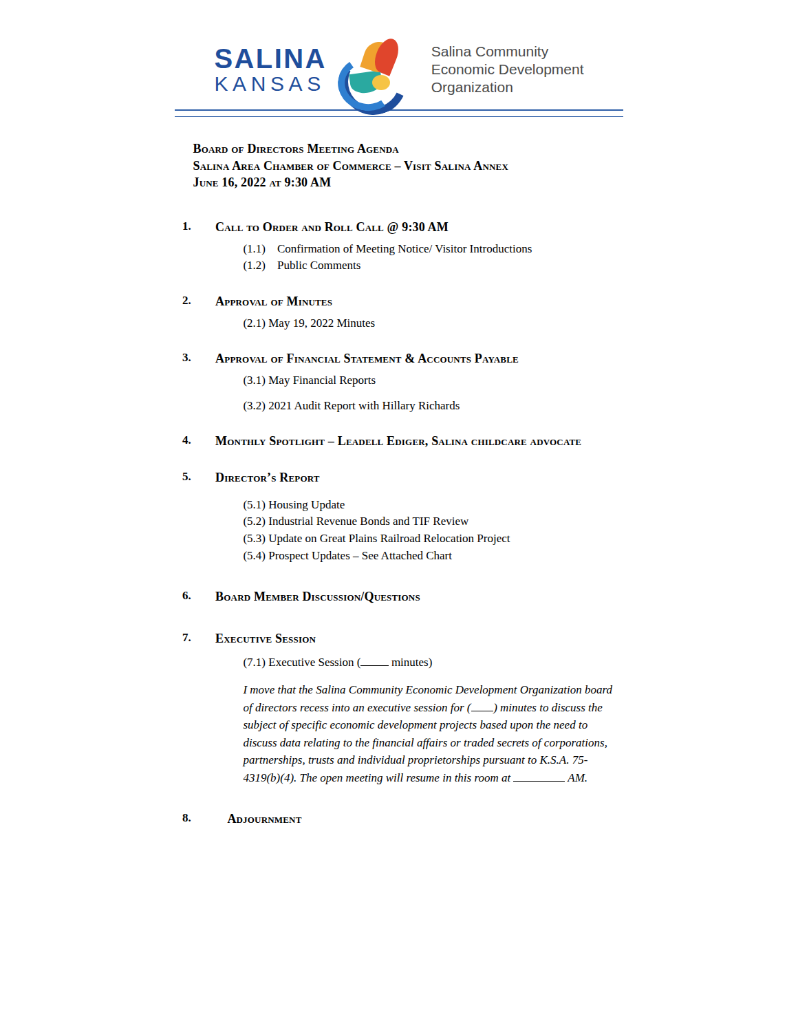SALINA KANSAS
Salina Community
Economic Development
Organization
Board of Directors Meeting Agenda
Salina Area Chamber of Commerce – Visit Salina Annex
June 16, 2022 at 9:30 AM
1. Call to Order and Roll Call @ 9:30 AM
(1.1) Confirmation of Meeting Notice/ Visitor Introductions
(1.2) Public Comments
2. Approval of Minutes
(2.1) May 19, 2022 Minutes
3. Approval of Financial Statement & Accounts Payable
(3.1) May Financial Reports
(3.2) 2021 Audit Report with Hillary Richards
4. Monthly Spotlight – Leadell Ediger, Salina childcare advocate
5. Director’s Report
(5.1) Housing Update
(5.2) Industrial Revenue Bonds and TIF Review
(5.3) Update on Great Plains Railroad Relocation Project
(5.4) Prospect Updates – See Attached Chart
6. Board Member Discussion/Questions
7. Executive Session
(7.1) Executive Session ( minutes)
I move that the Salina Community Economic Development Organization board of directors recess into an executive session for ( ) minutes to discuss the subject of specific economic development projects based upon the need to discuss data relating to the financial affairs or traded secrets of corporations, partnerships, trusts and individual proprietorships pursuant to K.S.A. 75-4319(b)(4). The open meeting will resume in this room at AM.
8. Adjournment